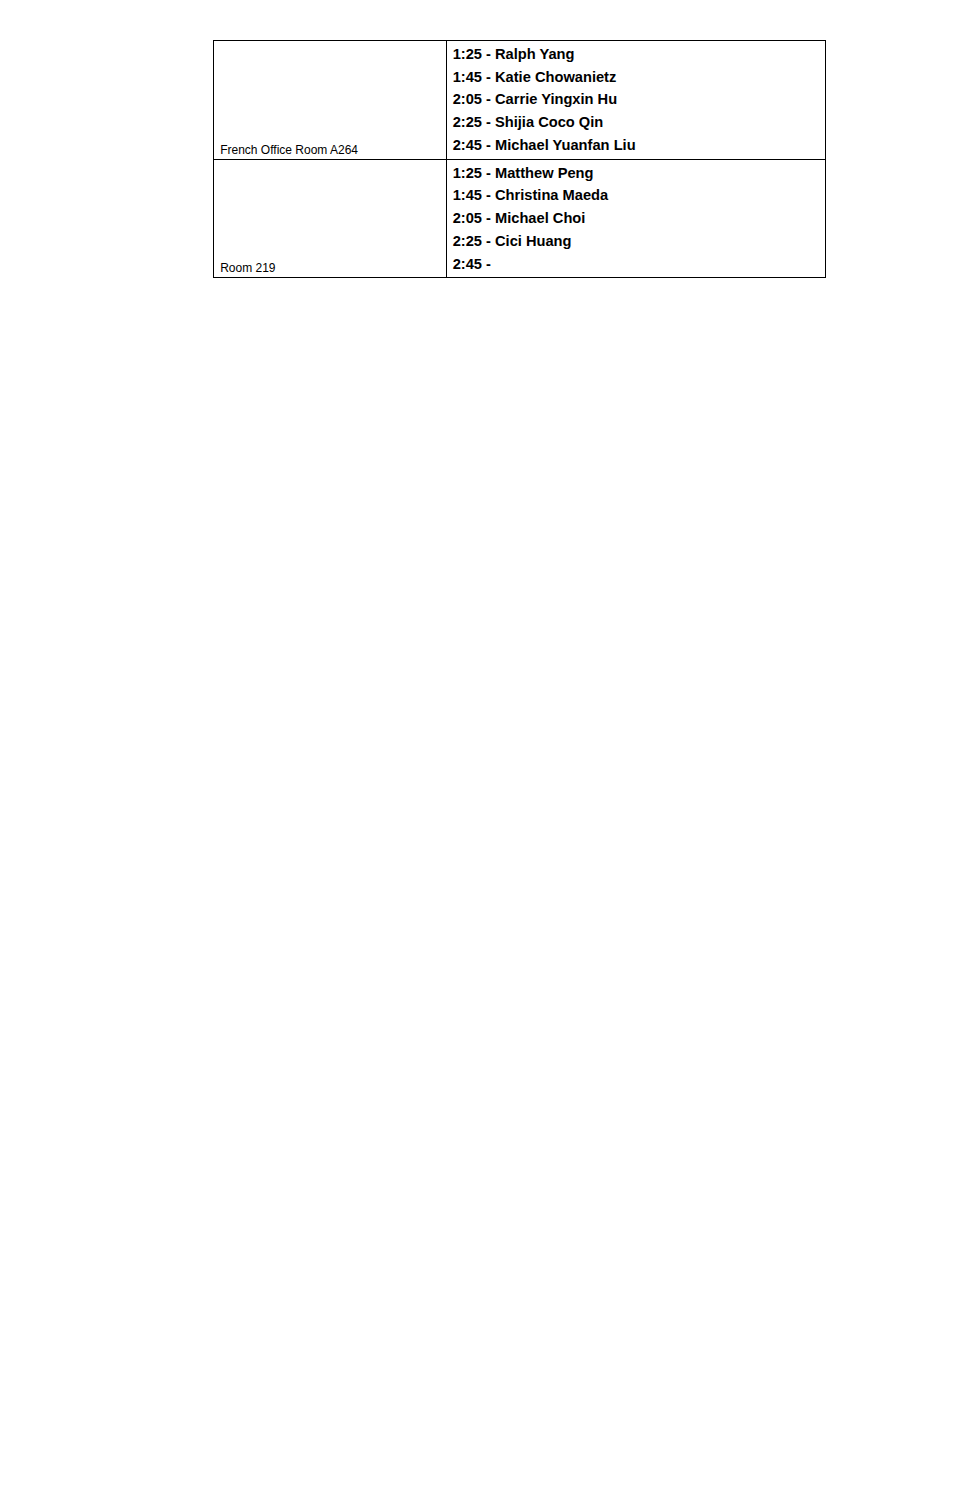| French Office Room A264 | 1:25 - Ralph Yang 1:45 - Katie Chowanietz 2:05 - Carrie Yingxin Hu 2:25 - Shijia Coco Qin 2:45 - Michael Yuanfan Liu |
| Room 219 | 1:25 - Matthew Peng 1:45 - Christina Maeda 2:05 - Michael Choi 2:25 - Cici Huang 2:45 - |